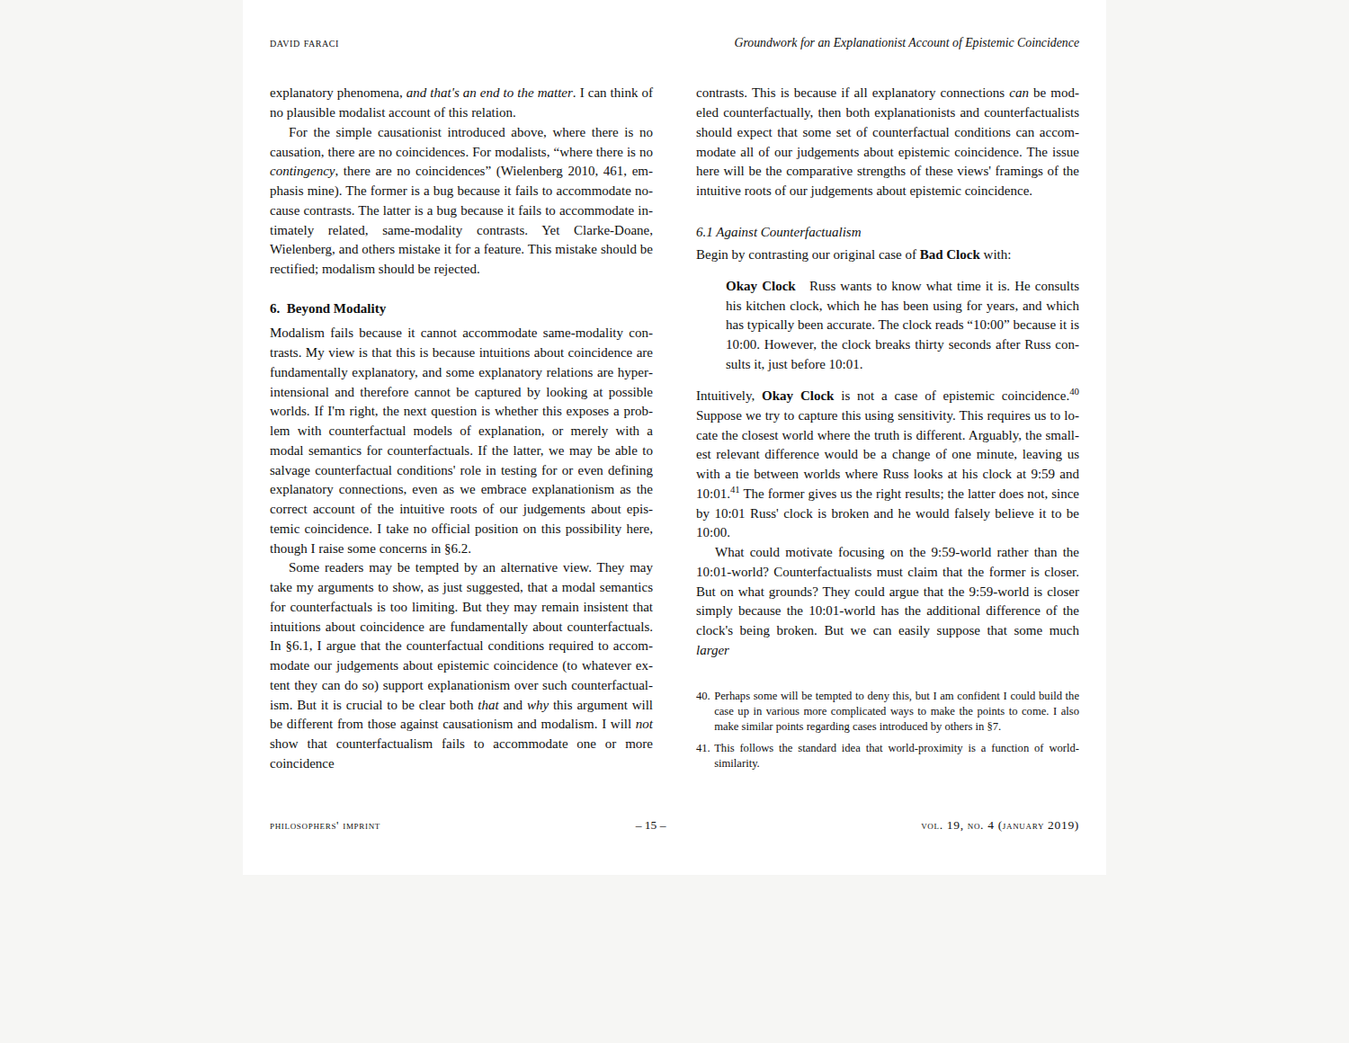david faraci Groundwork for an Explanationist Account of Epistemic Coincidence
explanatory phenomena, and that's an end to the matter. I can think of no plausible modalist account of this relation.
For the simple causationist introduced above, where there is no causation, there are no coincidences. For modalists, “where there is no contingency, there are no coincidences” (Wielenberg 2010, 461, emphasis mine). The former is a bug because it fails to accommodate no-cause contrasts. The latter is a bug because it fails to accommodate intimately related, same-modality contrasts. Yet Clarke-Doane, Wielenberg, and others mistake it for a feature. This mistake should be rectified; modalism should be rejected.
6. Beyond Modality
Modalism fails because it cannot accommodate same-modality contrasts. My view is that this is because intuitions about coincidence are fundamentally explanatory, and some explanatory relations are hyperintensional and therefore cannot be captured by looking at possible worlds. If I'm right, the next question is whether this exposes a problem with counterfactual models of explanation, or merely with a modal semantics for counterfactuals. If the latter, we may be able to salvage counterfactual conditions' role in testing for or even defining explanatory connections, even as we embrace explanationism as the correct account of the intuitive roots of our judgements about epistemic coincidence. I take no official position on this possibility here, though I raise some concerns in §6.2.
Some readers may be tempted by an alternative view. They may take my arguments to show, as just suggested, that a modal semantics for counterfactuals is too limiting. But they may remain insistent that intuitions about coincidence are fundamentally about counterfactuals. In §6.1, I argue that the counterfactual conditions required to accommodate our judgements about epistemic coincidence (to whatever extent they can do so) support explanationism over such counterfactualism. But it is crucial to be clear both that and why this argument will be different from those against causationism and modalism. I will not show that counterfactualism fails to accommodate one or more coincidence
contrasts. This is because if all explanatory connections can be modeled counterfactually, then both explanationists and counterfactualists should expect that some set of counterfactual conditions can accommodate all of our judgements about epistemic coincidence. The issue here will be the comparative strengths of these views' framings of the intuitive roots of our judgements about epistemic coincidence.
6.1 Against Counterfactualism
Begin by contrasting our original case of Bad Clock with:
Okay Clock Russ wants to know what time it is. He consults his kitchen clock, which he has been using for years, and which has typically been accurate. The clock reads “10:00” because it is 10:00. However, the clock breaks thirty seconds after Russ consults it, just before 10:01.
Intuitively, Okay Clock is not a case of epistemic coincidence.40 Suppose we try to capture this using sensitivity. This requires us to locate the closest world where the truth is different. Arguably, the smallest relevant difference would be a change of one minute, leaving us with a tie between worlds where Russ looks at his clock at 9:59 and 10:01.41 The former gives us the right results; the latter does not, since by 10:01 Russ' clock is broken and he would falsely believe it to be 10:00.
What could motivate focusing on the 9:59-world rather than the 10:01-world? Counterfactualists must claim that the former is closer. But on what grounds? They could argue that the 9:59-world is closer simply because the 10:01-world has the additional difference of the clock's being broken. But we can easily suppose that some much larger
Perhaps some will be tempted to deny this, but I am confident I could build the case up in various more complicated ways to make the points to come. I also make similar points regarding cases introduced by others in §7.
This follows the standard idea that world-proximity is a function of world-similarity.
philosophers' imprint – 15 – vol. 19, no. 4 (january 2019)